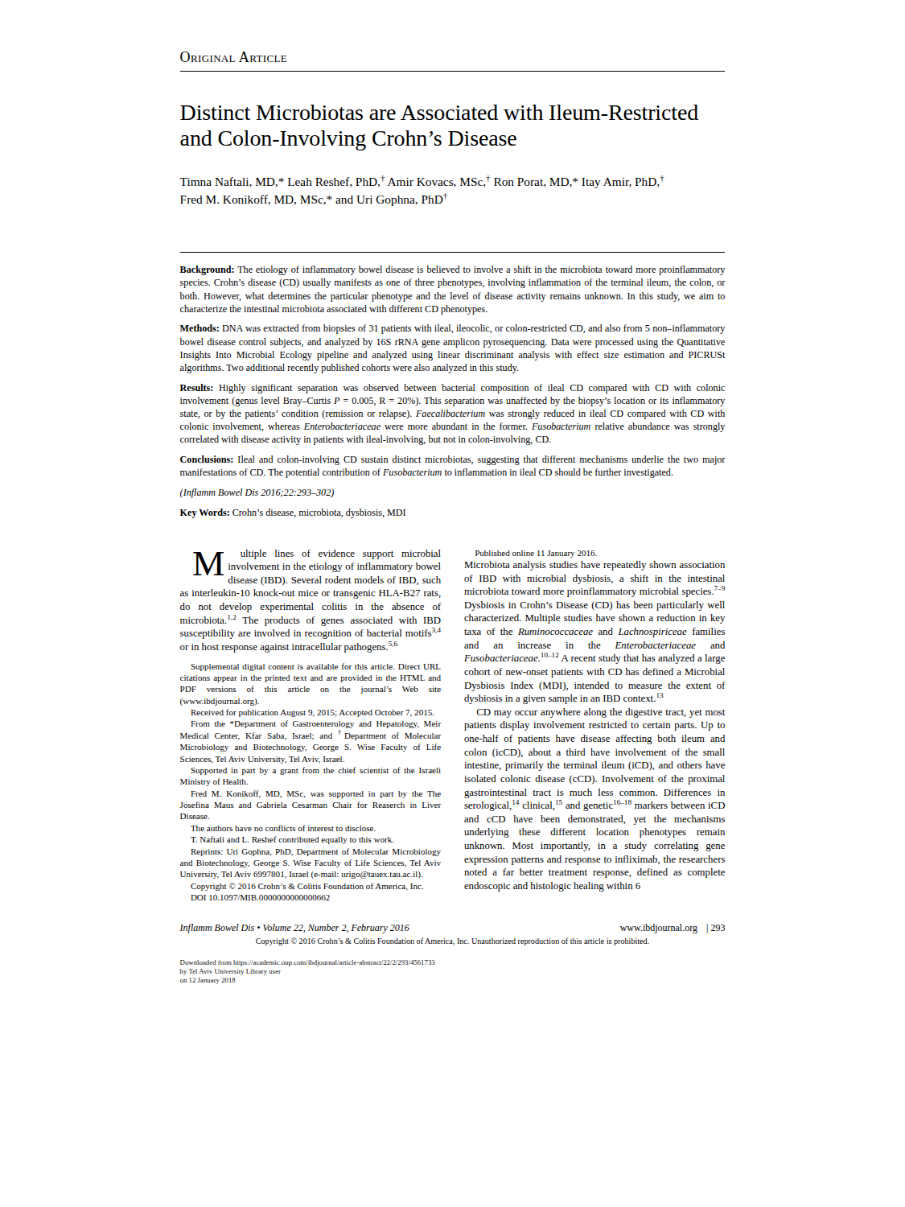Original Article
Distinct Microbiotas are Associated with Ileum-Restricted and Colon-Involving Crohn’s Disease
Timna Naftali, MD,* Leah Reshef, PhD,† Amir Kovacs, MSc,† Ron Porat, MD,* Itay Amir, PhD,†
Fred M. Konikoff, MD, MSc,* and Uri Gophna, PhD†
Background: The etiology of inflammatory bowel disease is believed to involve a shift in the microbiota toward more proinflammatory species. Crohn’s disease (CD) usually manifests as one of three phenotypes, involving inflammation of the terminal ileum, the colon, or both. However, what determines the particular phenotype and the level of disease activity remains unknown. In this study, we aim to characterize the intestinal microbiota associated with different CD phenotypes.
Methods: DNA was extracted from biopsies of 31 patients with ileal, ileocolic, or colon-restricted CD, and also from 5 non–inflammatory bowel disease control subjects, and analyzed by 16S rRNA gene amplicon pyrosequencing. Data were processed using the Quantitative Insights Into Microbial Ecology pipeline and analyzed using linear discriminant analysis with effect size estimation and PICRUSt algorithms. Two additional recently published cohorts were also analyzed in this study.
Results: Highly significant separation was observed between bacterial composition of ileal CD compared with CD with colonic involvement (genus level Bray–Curtis P = 0.005, R = 20%). This separation was unaffected by the biopsy’s location or its inflammatory state, or by the patients’ condition (remission or relapse). Faecalibacterium was strongly reduced in ileal CD compared with CD with colonic involvement, whereas Enterobacteriaceae were more abundant in the former. Fusobacterium relative abundance was strongly correlated with disease activity in patients with ileal-involving, but not in colon-involving, CD.
Conclusions: Ileal and colon-involving CD sustain distinct microbiotas, suggesting that different mechanisms underlie the two major manifestations of CD. The potential contribution of Fusobacterium to inflammation in ileal CD should be further investigated.
(Inflamm Bowel Dis 2016;22:293–302)
Key Words: Crohn’s disease, microbiota, dysbiosis, MDI
Multiple lines of evidence support microbial involvement in the etiology of inflammatory bowel disease (IBD). Several rodent models of IBD, such as interleukin-10 knock-out mice or transgenic HLA-B27 rats, do not develop experimental colitis in the absence of microbiota.1,2 The products of genes associated with IBD susceptibility are involved in recognition of bacterial motifs3,4 or in host response against intracellular pathogens.5,6
Supplemental digital content is available for this article. Direct URL citations appear in the printed text and are provided in the HTML and PDF versions of this article on the journal’s Web site (www.ibdjournal.org).
Received for publication August 9, 2015; Accepted October 7, 2015.
From the *Department of Gastroenterology and Hepatology, Meir Medical Center, Kfar Saba, Israel; and †Department of Molecular Microbiology and Biotechnology, George S. Wise Faculty of Life Sciences, Tel Aviv University, Tel Aviv, Israel.
Supported in part by a grant from the chief scientist of the Israeli Ministry of Health.
Fred M. Konikoff, MD, MSc, was supported in part by the The Josefina Maus and Gabriela Cesarman Chair for Reaserch in Liver Disease.
The authors have no conflicts of interest to disclose.
T. Naftali and L. Reshef contributed equally to this work.
Reprints: Uri Gophna, PhD, Department of Molecular Microbiology and Biotechnology, George S. Wise Faculty of Life Sciences, Tel Aviv University, Tel Aviv 6997801, Israel (e-mail: urigo@tauex.tau.ac.il).
Copyright © 2016 Crohn’s & Colitis Foundation of America, Inc.
DOI 10.1097/MIB.0000000000000662
Published online 11 January 2016.
Microbiota analysis studies have repeatedly shown association of IBD with microbial dysbiosis, a shift in the intestinal microbiota toward more proinflammatory microbial species.7–9 Dysbiosis in Crohn’s Disease (CD) has been particularly well characterized. Multiple studies have shown a reduction in key taxa of the Ruminococcaceae and Lachnospiriceae families and an increase in the Enterobacteriaceae and Fusobacteriaceae.10–12 A recent study that has analyzed a large cohort of new-onset patients with CD has defined a Microbial Dysbiosis Index (MDI), intended to measure the extent of dysbiosis in a given sample in an IBD context.13
CD may occur anywhere along the digestive tract, yet most patients display involvement restricted to certain parts. Up to one-half of patients have disease affecting both ileum and colon (icCD), about a third have involvement of the small intestine, primarily the terminal ileum (iCD), and others have isolated colonic disease (cCD). Involvement of the proximal gastrointestinal tract is much less common. Differences in serological,14 clinical,15 and genetic16–18 markers between iCD and cCD have been demonstrated, yet the mechanisms underlying these different location phenotypes remain unknown. Most importantly, in a study correlating gene expression patterns and response to infliximab, the researchers noted a far better treatment response, defined as complete endoscopic and histologic healing within 6
Inflamm Bowel Dis • Volume 22, Number 2, February 2016
www.ibdjournal.org | 293
Copyright © 2016 Crohn’s & Colitis Foundation of America, Inc. Unauthorized reproduction of this article is prohibited.
Downloaded from https://academic.oup.com/ibdjournal/article-abstract/22/2/293/4561733
by Tel Aviv University Library user
on 12 January 2018